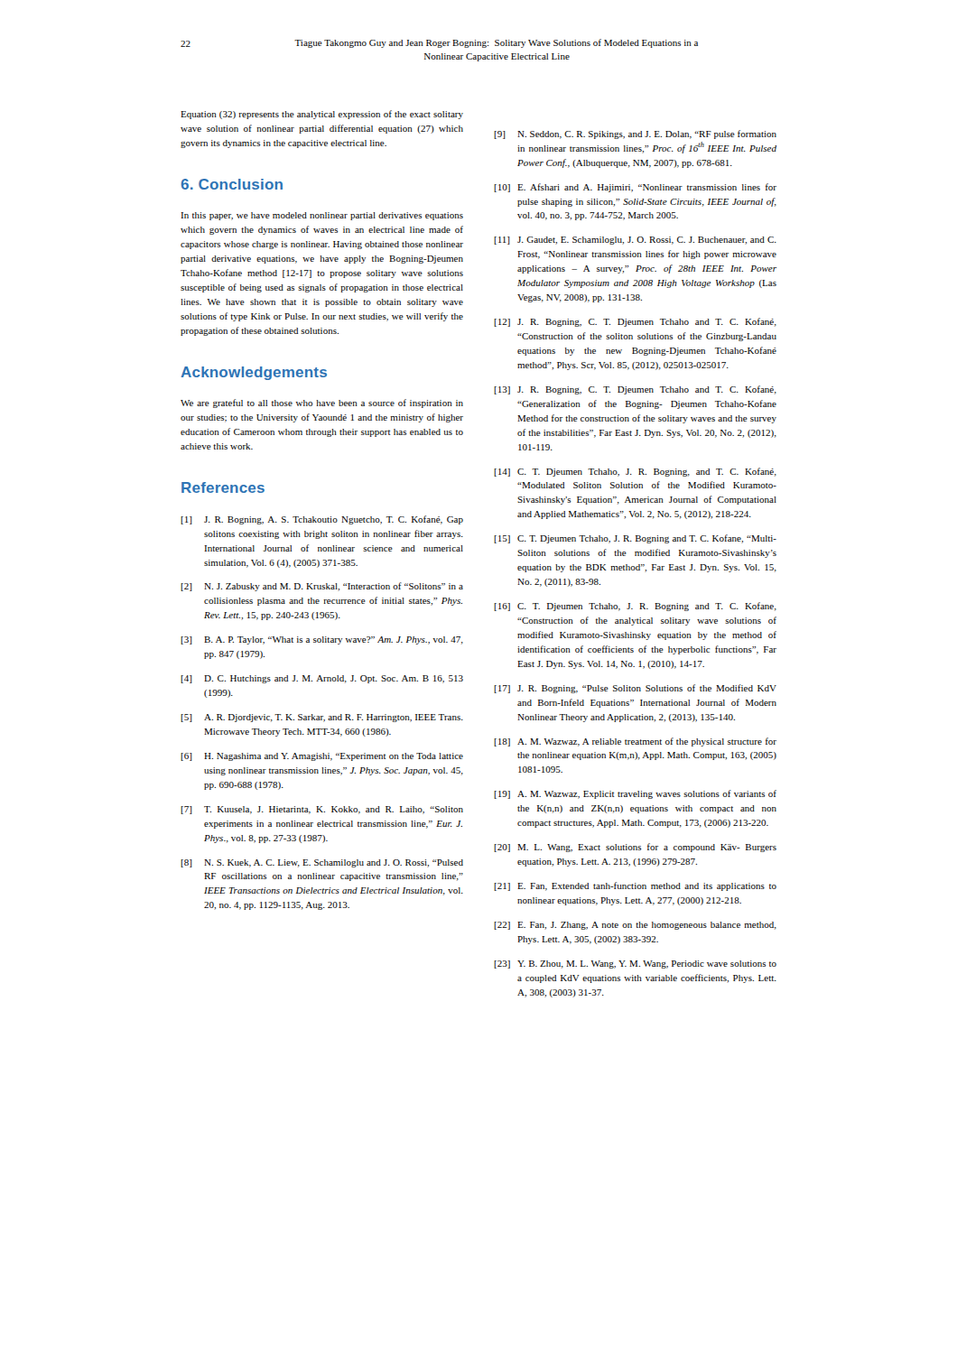22
Tiague Takongmo Guy and Jean Roger Bogning: Solitary Wave Solutions of Modeled Equations in a
Nonlinear Capacitive Electrical Line
Equation (32) represents the analytical expression of the exact solitary wave solution of nonlinear partial differential equation (27) which govern its dynamics in the capacitive electrical line.
6. Conclusion
In this paper, we have modeled nonlinear partial derivatives equations which govern the dynamics of waves in an electrical line made of capacitors whose charge is nonlinear. Having obtained those nonlinear partial derivative equations, we have apply the Bogning-Djeumen Tchaho-Kofane method [12-17] to propose solitary wave solutions susceptible of being used as signals of propagation in those electrical lines. We have shown that it is possible to obtain solitary wave solutions of type Kink or Pulse. In our next studies, we will verify the propagation of these obtained solutions.
Acknowledgements
We are grateful to all those who have been a source of inspiration in our studies; to the University of Yaoundé 1 and the ministry of higher education of Cameroon whom through their support has enabled us to achieve this work.
References
[1] J. R. Bogning, A. S. Tchakoutio Nguetcho, T. C. Kofané, Gap solitons coexisting with bright soliton in nonlinear fiber arrays. International Journal of nonlinear science and numerical simulation, Vol. 6 (4), (2005) 371-385.
[2] N. J. Zabusky and M. D. Kruskal, “Interaction of “Solitons” in a collisionless plasma and the recurrence of initial states,” Phys. Rev. Lett., 15, pp. 240-243 (1965).
[3] B. A. P. Taylor, “What is a solitary wave?” Am. J. Phys., vol. 47, pp. 847 (1979).
[4] D. C. Hutchings and J. M. Arnold, J. Opt. Soc. Am. B 16, 513 (1999).
[5] A. R. Djordjevic, T. K. Sarkar, and R. F. Harrington, IEEE Trans. Microwave Theory Tech. MTT-34, 660 (1986).
[6] H. Nagashima and Y. Amagishi, “Experiment on the Toda lattice using nonlinear transmission lines,” J. Phys. Soc. Japan, vol. 45, pp. 690-688 (1978).
[7] T. Kuusela, J. Hietarinta, K. Kokko, and R. Laiho, “Soliton experiments in a nonlinear electrical transmission line,” Eur. J. Phys., vol. 8, pp. 27-33 (1987).
[8] N. S. Kuek, A. C. Liew, E. Schamiloglu and J. O. Rossi, “Pulsed RF oscillations on a nonlinear capacitive transmission line,” IEEE Transactions on Dielectrics and Electrical Insulation, vol. 20, no. 4, pp. 1129-1135, Aug. 2013.
[9] N. Seddon, C. R. Spikings, and J. E. Dolan, “RF pulse formation in nonlinear transmission lines,” Proc. of 16th IEEE Int. Pulsed Power Conf., (Albuquerque, NM, 2007), pp. 678-681.
[10] E. Afshari and A. Hajimiri, “Nonlinear transmission lines for pulse shaping in silicon,” Solid-State Circuits, IEEE Journal of, vol. 40, no. 3, pp. 744-752, March 2005.
[11] J. Gaudet, E. Schamiloglu, J. O. Rossi, C. J. Buchenauer, and C. Frost, “Nonlinear transmission lines for high power microwave applications – A survey,” Proc. of 28th IEEE Int. Power Modulator Symposium and 2008 High Voltage Workshop (Las Vegas, NV, 2008), pp. 131-138.
[12] J. R. Bogning, C. T. Djeumen Tchaho and T. C. Kofané, “Construction of the soliton solutions of the Ginzburg-Landau equations by the new Bogning-Djeumen Tchaho-Kofané method”, Phys. Scr, Vol. 85, (2012), 025013-025017.
[13] J. R. Bogning, C. T. Djeumen Tchaho and T. C. Kofané, “Generalization of the Bogning- Djeumen Tchaho-Kofane Method for the construction of the solitary waves and the survey of the instabilities”, Far East J. Dyn. Sys, Vol. 20, No. 2, (2012), 101-119.
[14] C. T. Djeumen Tchaho, J. R. Bogning, and T. C. Kofané, “Modulated Soliton Solution of the Modified Kuramoto-Sivashinsky's Equation”, American Journal of Computational and Applied Mathematics”, Vol. 2, No. 5, (2012), 218-224.
[15] C. T. Djeumen Tchaho, J. R. Bogning and T. C. Kofane, “Multi-Soliton solutions of the modified Kuramoto-Sivashinsky’s equation by the BDK method”, Far East J. Dyn. Sys. Vol. 15, No. 2, (2011), 83-98.
[16] C. T. Djeumen Tchaho, J. R. Bogning and T. C. Kofane, “Construction of the analytical solitary wave solutions of modified Kuramoto-Sivashinsky equation by the method of identification of coefficients of the hyperbolic functions”, Far East J. Dyn. Sys. Vol. 14, No. 1, (2010), 14-17.
[17] J. R. Bogning, “Pulse Soliton Solutions of the Modified KdV and Born-Infeld Equations” International Journal of Modern Nonlinear Theory and Application, 2, (2013), 135-140.
[18] A. M. Wazwaz, A reliable treatment of the physical structure for the nonlinear equation K(m,n), Appl. Math. Comput, 163, (2005) 1081-1095.
[19] A. M. Wazwaz, Explicit traveling waves solutions of variants of the K(n,n) and ZK(n,n) equations with compact and non compact structures, Appl. Math. Comput, 173, (2006) 213-220.
[20] M. L. Wang, Exact solutions for a compound Käv- Burgers equation, Phys. Lett. A. 213, (1996) 279-287.
[21] E. Fan, Extended tanh-function method and its applications to nonlinear equations, Phys. Lett. A, 277, (2000) 212-218.
[22] E. Fan, J. Zhang, A note on the homogeneous balance method, Phys. Lett. A, 305, (2002) 383-392.
[23] Y. B. Zhou, M. L. Wang, Y. M. Wang, Periodic wave solutions to a coupled KdV equations with variable coefficients, Phys. Lett. A, 308, (2003) 31-37.